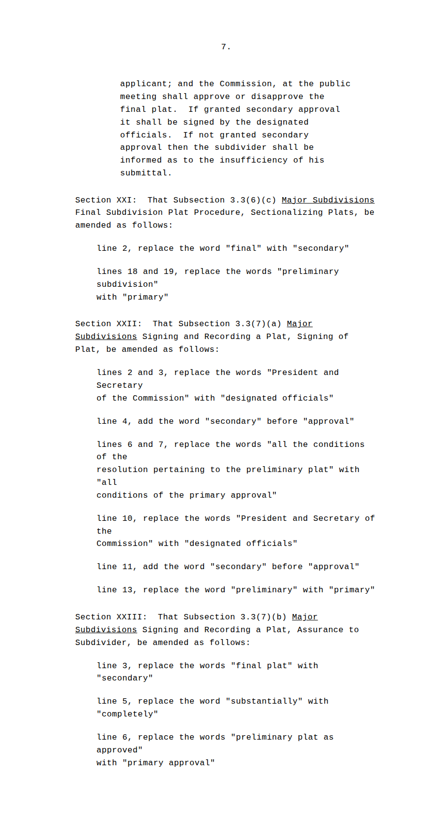7.
applicant; and the Commission, at the public meeting shall approve or disapprove the final plat. If granted secondary approval it shall be signed by the designated officials. If not granted secondary approval then the subdivider shall be informed as to the insufficiency of his submittal.
Section XXI: That Subsection 3.3(6)(c) Major Subdivisions Final Subdivision Plat Procedure, Sectionalizing Plats, be amended as follows:
line 2, replace the word "final" with "secondary"
lines 18 and 19, replace the words "preliminary subdivision"
with "primary"
Section XXII: That Subsection 3.3(7)(a) Major Subdivisions Signing and Recording a Plat, Signing of Plat, be amended as follows:
lines 2 and 3, replace the words "President and Secretary
of the Commission" with "designated officials"
line 4, add the word "secondary" before "approval"
lines 6 and 7, replace the words "all the conditions of the
resolution pertaining to the preliminary plat" with "all
conditions of the primary approval"
line 10, replace the words "President and Secretary of the
Commission" with "designated officials"
line 11, add the word "secondary" before "approval"
line 13, replace the word "preliminary" with "primary"
Section XXIII: That Subsection 3.3(7)(b) Major Subdivisions Signing and Recording a Plat, Assurance to Subdivider, be amended as follows:
line 3, replace the words "final plat" with "secondary"
line 5, replace the word "substantially" with "completely"
line 6, replace the words "preliminary plat as approved"
with "primary approval"